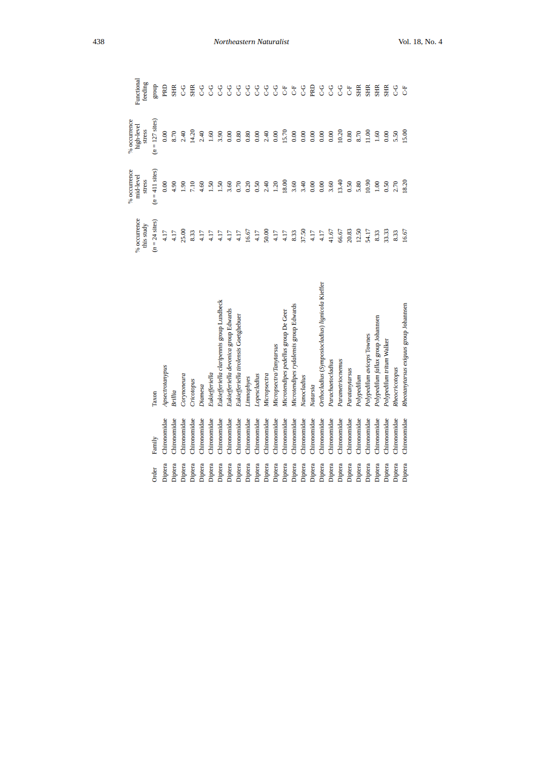438
Northeastern Naturalist
Vol. 18, No. 4
| | | | % occurrence this study | % occurrence mid-level stress | % occurrence high-level stress | Functional feeding |
| --- | --- | --- | --- | --- | --- | --- |
| Order | Family | Taxon | ( n = 24 sites) | ( n = 411 sites) | ( n = 127 sites) | group |
| Diptera | Chironomidae | Apsectrotanypus | 4.17 | 0.00 | 0.00 | PRD |
| Diptera | Chironomidae | Brillia | 4.17 | 4.90 | 8.70 | SHR |
| Diptera | Chironomidae | Corynoneura | 25.00 | 1.90 | 2.40 | C-G |
| Diptera | Chironomidae | Cricotopus | 8.33 | 7.10 | 14.20 | SHR |
| Diptera | Chironomidae | Diamesa | 4.17 | 4.60 | 2.40 | C-G |
| Diptera | Chironomidae | Eukiefferiella | 4.17 | 1.50 | 1.60 | C-G |
| Diptera | Chironomidae | Eukiefferiella claripennis group Lundbeck | 4.17 | 1.50 | 3.90 | C-G |
| Diptera | Chironomidae | Eukiefferiella devonica group Edwards | 4.17 | 3.60 | 0.00 | C-G |
| Diptera | Chironomidae | Eukiefferiella tirolensis Goetghebuer | 4.17 | 0.70 | 0.80 | C-G |
| Diptera | Chironomidae | Limnophyes | 16.67 | 0.20 | 0.80 | C-G |
| Diptera | Chironomidae | Lopescladius | 4.17 | 0.50 | 0.00 | C-G |
| Diptera | Chironomidae | Micropsectra | 50.00 | 2.40 | 2.40 | C-G |
| Diptera | Chironomidae | Micropsectra/Tanytarsus | 4.17 | 1.20 | 0.00 | C-G |
| Diptera | Chironomidae | Microtendipes pedellus group De Geer | 4.17 | 18.00 | 15.70 | C-F |
| Diptera | Chironomidae | Microtendipes rydalensis group Edwards | 8.33 | 3.60 | 0.00 | C-F |
| Diptera | Chironomidae | Nanocladius | 37.50 | 3.40 | 0.00 | C-G |
| Diptera | Chironomidae | Natarsia | 4.17 | 0.00 | 0.00 | PRD |
| Diptera | Chironomidae | Orthocladius ( Symposiocladius ) lignicola Kieffer | 4.17 | 0.00 | 0.00 | C-G |
| Diptera | Chironomidae | Parachaetocladius | 41.67 | 3.60 | 0.00 | C-G |
| Diptera | Chironomidae | Parametriocnemus | 66.67 | 13.40 | 10.20 | C-G |
| Diptera | Chironomidae | Paratanytarsus | 20.83 | 0.50 | 0.80 | C-F |
| Diptera | Chironomidae | Polypedilum | 12.50 | 5.80 | 8.70 | SHR |
| Diptera | Chironomidae | Polypedilum aviceps Townes | 54.17 | 10.90 | 11.00 | SHR |
| Diptera | Chironomidae | Polypedilum fallax group Johannsen | 8.33 | 1.00 | 1.60 | SHR |
| Diptera | Chironomidae | Polypedilum tritum Walker | 33.33 | 0.50 | 0.00 | SHR |
| Diptera | Chironomidae | Rheocricotopus | 8.33 | 2.70 | 5.50 | C-G |
| Diptera | Chironomidae | Rheotanytarsus exiguus group Johannsen | 16.67 | 18.20 | 15.00 | C-F |